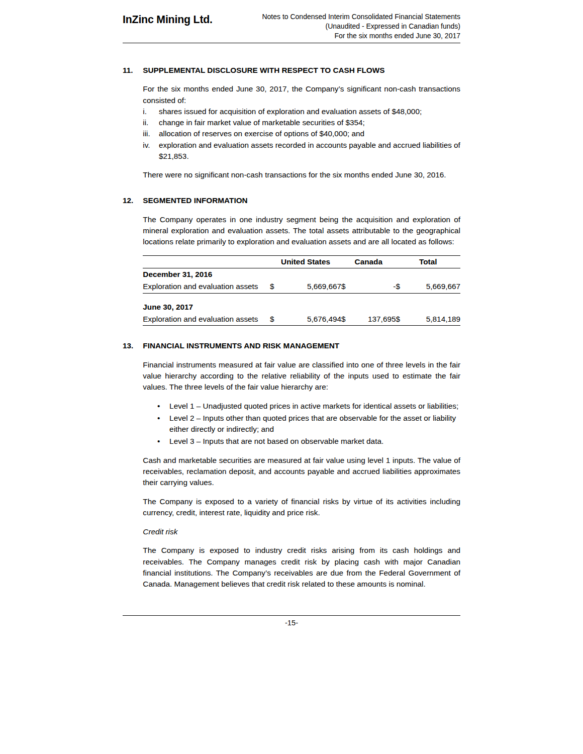InZinc Mining Ltd.
Notes to Condensed Interim Consolidated Financial Statements
(Unaudited - Expressed in Canadian funds)
For the six months ended June 30, 2017
11. SUPPLEMENTAL DISCLOSURE WITH RESPECT TO CASH FLOWS
For the six months ended June 30, 2017, the Company’s significant non-cash transactions consisted of:
i. shares issued for acquisition of exploration and evaluation assets of $48,000;
ii. change in fair market value of marketable securities of $354;
iii. allocation of reserves on exercise of options of $40,000; and
iv. exploration and evaluation assets recorded in accounts payable and accrued liabilities of $21,853.
There were no significant non-cash transactions for the six months ended June 30, 2016.
12. SEGMENTED INFORMATION
The Company operates in one industry segment being the acquisition and exploration of mineral exploration and evaluation assets. The total assets attributable to the geographical locations relate primarily to exploration and evaluation assets and are all located as follows:
| | United States | Canada | Total |
| --- | --- | --- | --- |
| December 31, 2016 | | | |
| Exploration and evaluation assets | $ | 5,669,667 | $ | - | $ | 5,669,667 |
| June 30, 2017 | | | |
| Exploration and evaluation assets | $ | 5,676,494 | $ | 137,695 | $ | 5,814,189 |
13. FINANCIAL INSTRUMENTS AND RISK MANAGEMENT
Financial instruments measured at fair value are classified into one of three levels in the fair value hierarchy according to the relative reliability of the inputs used to estimate the fair values. The three levels of the fair value hierarchy are:
•Level 1 – Unadjusted quoted prices in active markets for identical assets or liabilities;
•Level 2 – Inputs other than quoted prices that are observable for the asset or liability either directly or indirectly; and
•Level 3 – Inputs that are not based on observable market data.
Cash and marketable securities are measured at fair value using level 1 inputs. The value of receivables, reclamation deposit, and accounts payable and accrued liabilities approximates their carrying values.
The Company is exposed to a variety of financial risks by virtue of its activities including currency, credit, interest rate, liquidity and price risk.
Credit risk
The Company is exposed to industry credit risks arising from its cash holdings and receivables. The Company manages credit risk by placing cash with major Canadian financial institutions. The Company’s receivables are due from the Federal Government of Canada. Management believes that credit risk related to these amounts is nominal.
-15-